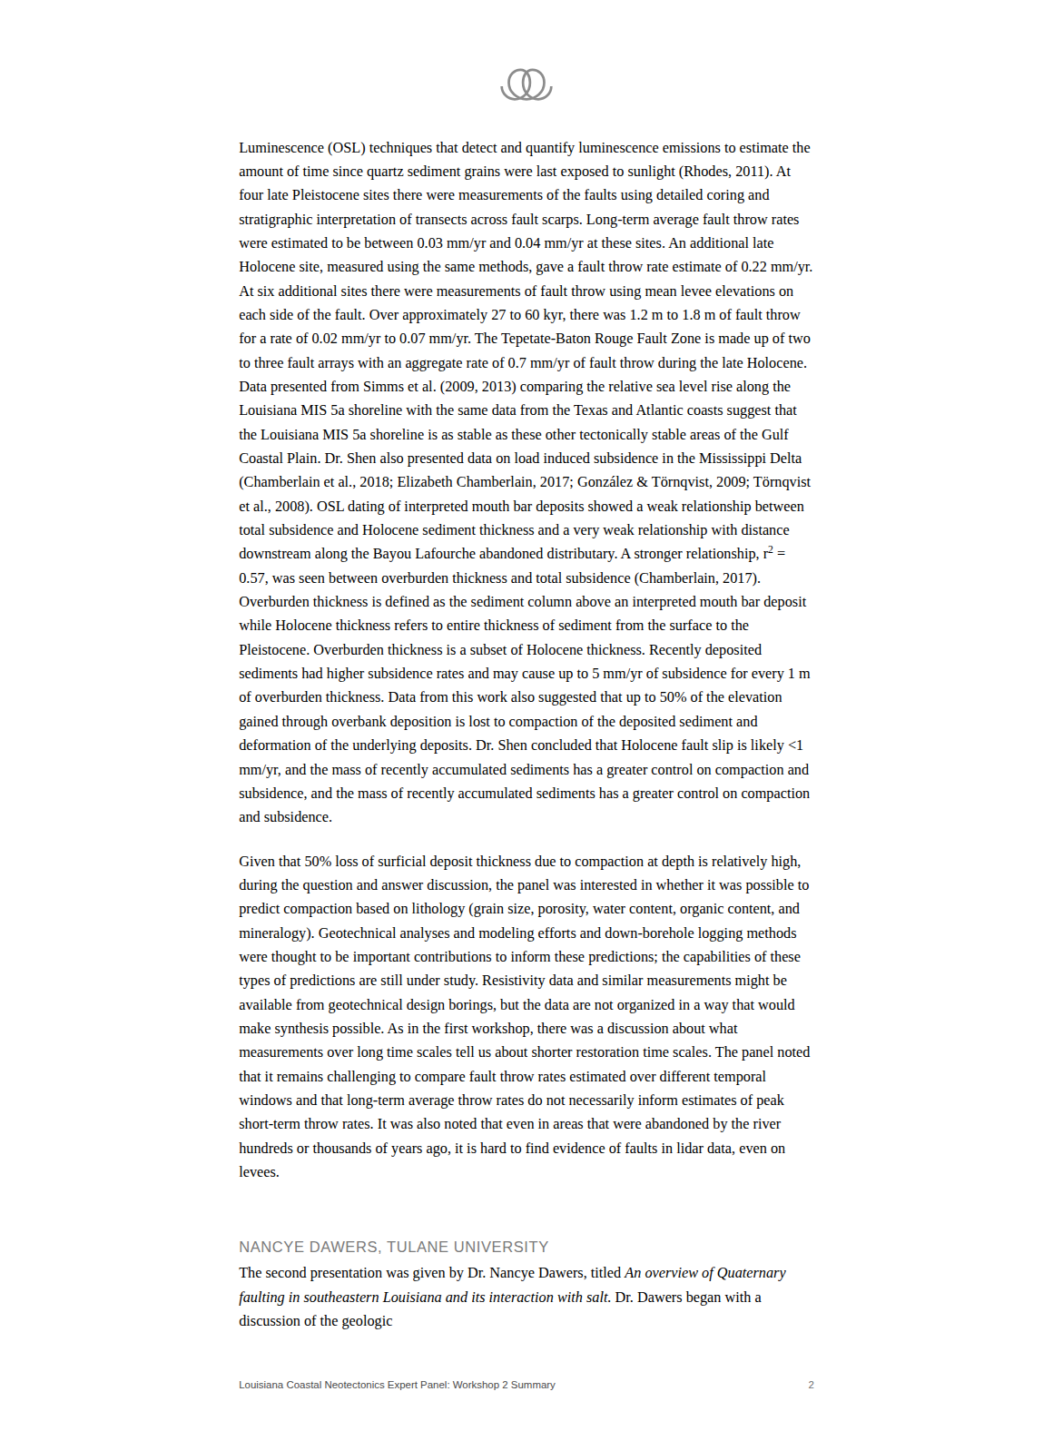Luminescence (OSL) techniques that detect and quantify luminescence emissions to estimate the amount of time since quartz sediment grains were last exposed to sunlight (Rhodes, 2011). At four late Pleistocene sites there were measurements of the faults using detailed coring and stratigraphic interpretation of transects across fault scarps. Long-term average fault throw rates were estimated to be between 0.03 mm/yr and 0.04 mm/yr at these sites. An additional late Holocene site, measured using the same methods, gave a fault throw rate estimate of 0.22 mm/yr. At six additional sites there were measurements of fault throw using mean levee elevations on each side of the fault. Over approximately 27 to 60 kyr, there was 1.2 m to 1.8 m of fault throw for a rate of 0.02 mm/yr to 0.07 mm/yr. The Tepetate-Baton Rouge Fault Zone is made up of two to three fault arrays with an aggregate rate of 0.7 mm/yr of fault throw during the late Holocene. Data presented from Simms et al. (2009, 2013) comparing the relative sea level rise along the Louisiana MIS 5a shoreline with the same data from the Texas and Atlantic coasts suggest that the Louisiana MIS 5a shoreline is as stable as these other tectonically stable areas of the Gulf Coastal Plain. Dr. Shen also presented data on load induced subsidence in the Mississippi Delta (Chamberlain et al., 2018; Elizabeth Chamberlain, 2017; González & Törnqvist, 2009; Törnqvist et al., 2008). OSL dating of interpreted mouth bar deposits showed a weak relationship between total subsidence and Holocene sediment thickness and a very weak relationship with distance downstream along the Bayou Lafourche abandoned distributary. A stronger relationship, r2 = 0.57, was seen between overburden thickness and total subsidence (Chamberlain, 2017). Overburden thickness is defined as the sediment column above an interpreted mouth bar deposit while Holocene thickness refers to entire thickness of sediment from the surface to the Pleistocene. Overburden thickness is a subset of Holocene thickness. Recently deposited sediments had higher subsidence rates and may cause up to 5 mm/yr of subsidence for every 1 m of overburden thickness. Data from this work also suggested that up to 50% of the elevation gained through overbank deposition is lost to compaction of the deposited sediment and deformation of the underlying deposits. Dr. Shen concluded that Holocene fault slip is likely <1 mm/yr, and the mass of recently accumulated sediments has a greater control on compaction and subsidence, and the mass of recently accumulated sediments has a greater control on compaction and subsidence.
Given that 50% loss of surficial deposit thickness due to compaction at depth is relatively high, during the question and answer discussion, the panel was interested in whether it was possible to predict compaction based on lithology (grain size, porosity, water content, organic content, and mineralogy). Geotechnical analyses and modeling efforts and down-borehole logging methods were thought to be important contributions to inform these predictions; the capabilities of these types of predictions are still under study. Resistivity data and similar measurements might be available from geotechnical design borings, but the data are not organized in a way that would make synthesis possible. As in the first workshop, there was a discussion about what measurements over long time scales tell us about shorter restoration time scales. The panel noted that it remains challenging to compare fault throw rates estimated over different temporal windows and that long-term average throw rates do not necessarily inform estimates of peak short-term throw rates. It was also noted that even in areas that were abandoned by the river hundreds or thousands of years ago, it is hard to find evidence of faults in lidar data, even on levees.
NANCYE DAWERS, TULANE UNIVERSITY
The second presentation was given by Dr. Nancye Dawers, titled An overview of Quaternary faulting in southeastern Louisiana and its interaction with salt. Dr. Dawers began with a discussion of the geologic
Louisiana Coastal Neotectonics Expert Panel: Workshop 2 Summary 2